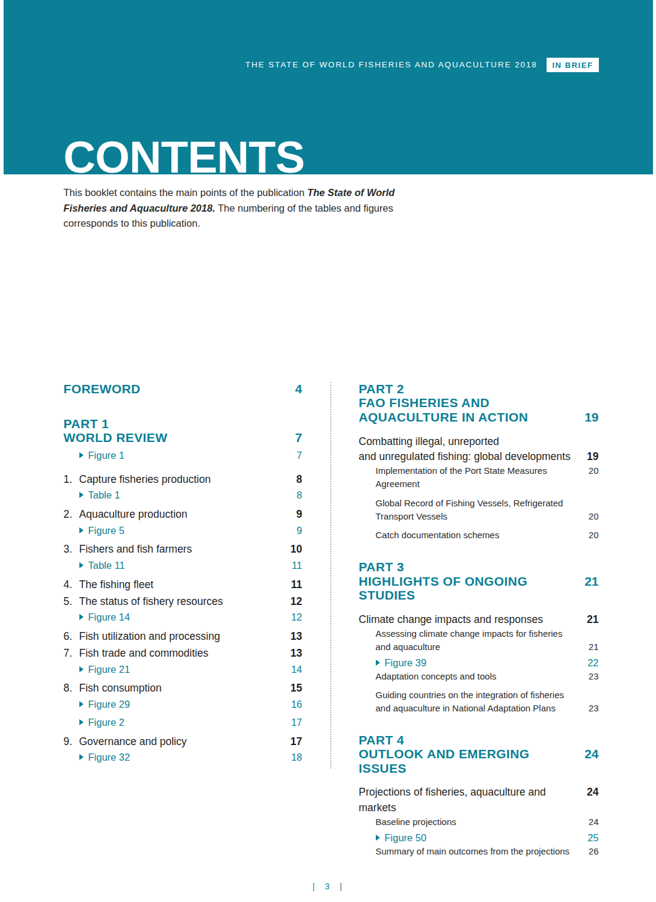THE STATE OF WORLD FISHERIES AND AQUACULTURE 2018 IN BRIEF
CONTENTS
This booklet contains the main points of the publication The State of World Fisheries and Aquaculture 2018. The numbering of the tables and figures corresponds to this publication.
FOREWORD
4
PART 1
WORLD REVIEW
7
Figure 1
7
1.
Capture fisheries production
8
Table 1
8
2.
Aquaculture production
9
Figure 5
9
3.
Fishers and fish farmers
10
Table 11
11
4.
The fishing fleet
11
5.
The status of fishery resources
12
Figure 14
12
6.
Fish utilization and processing
13
7.
Fish trade and commodities
13
Figure 21
14
8.
Fish consumption
15
Figure 29
16
Figure 2
17
9.
Governance and policy
17
Figure 32
18
PART 2
FAO FISHERIES AND
AQUACULTURE IN ACTION
19
Combatting illegal, unreported
and unregulated fishing: global developments
19
Implementation of the Port State Measures Agreement
20
Global Record of Fishing Vessels, Refrigerated
Transport Vessels
20
Catch documentation schemes
20
PART 3
HIGHLIGHTS OF ONGOING STUDIES
21
Climate change impacts and responses
21
Assessing climate change impacts for fisheries
and aquaculture
21
Figure 39
22
Adaptation concepts and tools
23
Guiding countries on the integration of fisheries
and aquaculture in National Adaptation Plans
23
PART 4
OUTLOOK AND EMERGING ISSUES
24
Projections of fisheries, aquaculture and markets
24
Baseline projections
24
Figure 50
25
Summary of main outcomes from the projections
26
| 3 |